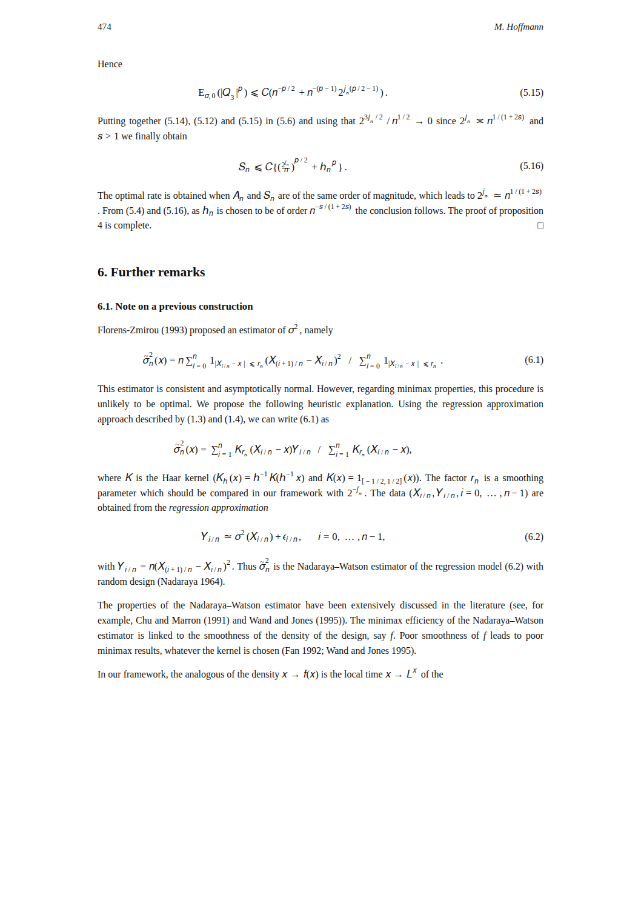474 M. Hoffmann
Hence
Eσ,0 ( |Q3|p ) ⩽ C ( n−p/2 + n−(p−1) 2jn(p/2−1) ) . (5.15)
Putting together (5.14), (5.12) and (5.15) in (5.6) and using that 23jn/2/n1/2→0 since 2jn≍n1/(1+2s) and s>1 we finally obtain
Sn ⩽ C { (2jnn) p/2 + hnp } . (5.16)
The optimal rate is obtained when An and Sn are of the same order of magnitude, which leads to 2jn≃n1/(1+2s). From (5.4) and (5.16), as hn is chosen to be of order n−s/(1+2s) the conclusion follows. The proof of proposition 4 is complete. □
6. Further remarks
6.1. Note on a previous construction
Florens-Zmirou (1993) proposed an estimator of σ2, namely
σ~n2 (x) = n ∑ i=0 n 1|Xi/n−x|⩽rn (X(i+1)/n−Xi/n) 2 / ∑ i=0 n 1|Xi/n−x|⩽rn . (6.1)
This estimator is consistent and asymptotically normal. However, regarding minimax properties, this procedure is unlikely to be optimal. We propose the following heuristic explanation. Using the regression approximation approach described by (1.3) and (1.4), we can write (6.1) as
σ~n2 (x) = ∑ i=1 n Krn (Xi/n−x) Yi/n / ∑ i=1 n Krn (Xi/n−x) ,
where K is the Haar kernel (Kh(x)=h−1K(h−1x) and K(x)=1[−1/2,1/2](x)). The factor rn is a smoothing parameter which should be compared in our framework with 2−jn. The data (Xi/n,Yi/n,i=0,…,n−1) are obtained from the regression approximation
Yi/n ≃ σ2 (Xi/n) + ϵi/n , i=0,…,n−1 , (6.2)
with Yi/n=n(X(i+1)/n−Xi/n)2. Thus σ~n2 is the Nadaraya–Watson estimator of the regression model (6.2) with random design (Nadaraya 1964).
The properties of the Nadaraya–Watson estimator have been extensively discussed in the literature (see, for example, Chu and Marron (1991) and Wand and Jones (1995)). The minimax efficiency of the Nadaraya–Watson estimator is linked to the smoothness of the density of the design, say f. Poor smoothness of f leads to poor minimax results, whatever the kernel is chosen (Fan 1992; Wand and Jones 1995).
In our framework, the analogous of the density x→f(x) is the local time x→Lx of the